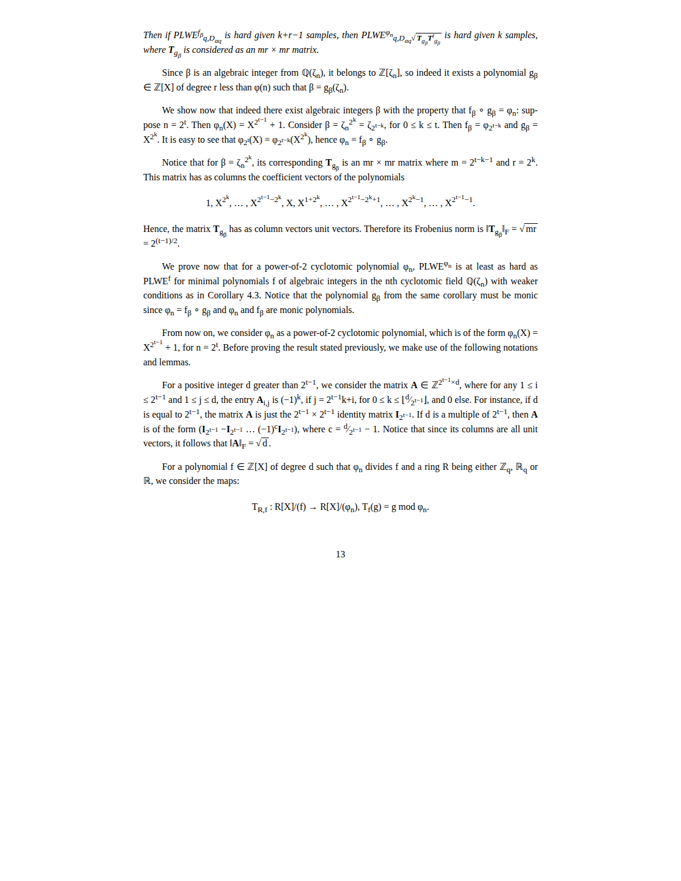Then if PLWEfβq,Dαq is hard given k+r−1 samples, then PLWEφnq,Dαq√TgβTtgβ is hard given k samples, where Tgβ is considered as an mr × mr matrix.
Since β is an algebraic integer from ℚ(ζn), it belongs to ℤ[ζn], so indeed it exists a polynomial gβ ∈ ℤ[X] of degree r less than φ(n) such that β = gβ(ζn).
We show now that indeed there exist algebraic integers β with the property that fβ ∘ gβ = φn: suppose n = 2t. Then φn(X) = X2t−1 + 1. Consider β = ζn2k = ζ2t−k, for 0 ≤ k ≤ t. Then fβ = φ2t−k and gβ = X2k. It is easy to see that φ2t(X) = φ2t−k(X2k), hence φn = fβ ∘ gβ.
Notice that for β = ζn2k, its corresponding Tgβ is an mr × mr matrix where m = 2t−k−1 and r = 2k. This matrix has as columns the coefficient vectors of the polynomials
1, X2k, … , X2t−1−2k, X, X1+2k, … , X2t−1−2k+1, … , X2k−1, … , X2t−1−1.
Hence, the matrix Tgβ has as column vectors unit vectors. Therefore its Frobenius norm is ‖Tgβ‖F = √mr = 2(t−1)/2.
We prove now that for a power-of-2 cyclotomic polynomial φn, PLWEφn is at least as hard as PLWEf for minimal polynomials f of algebraic integers in the nth cyclotomic field ℚ(ζn) with weaker conditions as in Corollary 4.3. Notice that the polynomial gβ from the same corollary must be monic since φn = fβ ∘ gβ and φn and fβ are monic polynomials.
From now on, we consider φn as a power-of-2 cyclotomic polynomial, which is of the form φn(X) = X2t−1 + 1, for n = 2t. Before proving the result stated previously, we make use of the following notations and lemmas.
For a positive integer d greater than 2t−1, we consider the matrix A ∈ ℤ2t−1×d, where for any 1 ≤ i ≤ 2t−1 and 1 ≤ j ≤ d, the entry Ai,j is (−1)k, if j = 2t−1k+i, for 0 ≤ k ≤ ⌊d⁄2t−1⌋, and 0 else. For instance, if d is equal to 2t−1, the matrix A is just the 2t−1 × 2t−1 identity matrix I2t−1. If d is a multiple of 2t−1, then A is of the form (I2t−1 −I2t−1 … (−1)cI2t−1), where c = d⁄2t−1 − 1. Notice that since its columns are all unit vectors, it follows that ‖A‖F = √d.
For a polynomial f ∈ ℤ[X] of degree d such that φn divides f and a ring R being either ℤq, ℝq or ℝ, we consider the maps:
TR,f : R[X]/(f) → R[X]/(φn), Tf(g) = g mod φn.
13